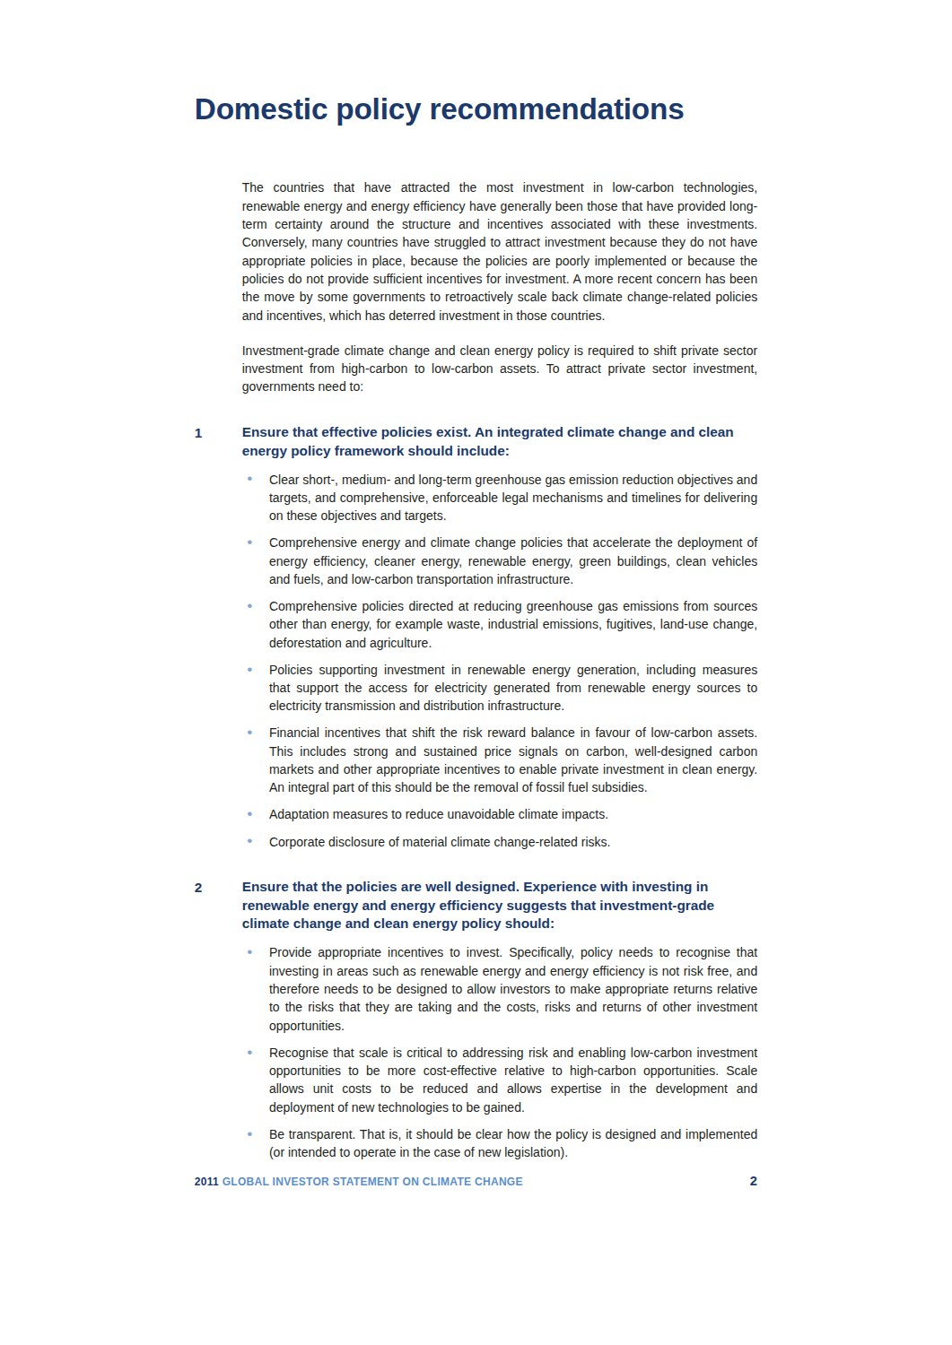Domestic policy recommendations
The countries that have attracted the most investment in low-carbon technologies, renewable energy and energy efficiency have generally been those that have provided long-term certainty around the structure and incentives associated with these investments. Conversely, many countries have struggled to attract investment because they do not have appropriate policies in place, because the policies are poorly implemented or because the policies do not provide sufficient incentives for investment. A more recent concern has been the move by some governments to retroactively scale back climate change-related policies and incentives, which has deterred investment in those countries.
Investment-grade climate change and clean energy policy is required to shift private sector investment from high-carbon to low-carbon assets. To attract private sector investment, governments need to:
1
Ensure that effective policies exist. An integrated climate change and clean energy policy framework should include:
Clear short-, medium- and long-term greenhouse gas emission reduction objectives and targets, and comprehensive, enforceable legal mechanisms and timelines for delivering on these objectives and targets.
Comprehensive energy and climate change policies that accelerate the deployment of energy efficiency, cleaner energy, renewable energy, green buildings, clean vehicles and fuels, and low-carbon transportation infrastructure.
Comprehensive policies directed at reducing greenhouse gas emissions from sources other than energy, for example waste, industrial emissions, fugitives, land-use change, deforestation and agriculture.
Policies supporting investment in renewable energy generation, including measures that support the access for electricity generated from renewable energy sources to electricity transmission and distribution infrastructure.
Financial incentives that shift the risk reward balance in favour of low-carbon assets. This includes strong and sustained price signals on carbon, well-designed carbon markets and other appropriate incentives to enable private investment in clean energy. An integral part of this should be the removal of fossil fuel subsidies.
Adaptation measures to reduce unavoidable climate impacts.
Corporate disclosure of material climate change-related risks.
2
Ensure that the policies are well designed. Experience with investing in renewable energy and energy efficiency suggests that investment-grade climate change and clean energy policy should:
Provide appropriate incentives to invest. Specifically, policy needs to recognise that investing in areas such as renewable energy and energy efficiency is not risk free, and therefore needs to be designed to allow investors to make appropriate returns relative to the risks that they are taking and the costs, risks and returns of other investment opportunities.
Recognise that scale is critical to addressing risk and enabling low-carbon investment opportunities to be more cost-effective relative to high-carbon opportunities. Scale allows unit costs to be reduced and allows expertise in the development and deployment of new technologies to be gained.
Be transparent. That is, it should be clear how the policy is designed and implemented (or intended to operate in the case of new legislation).
2011 GLOBAL INVESTOR STATEMENT ON CLIMATE CHANGE
2